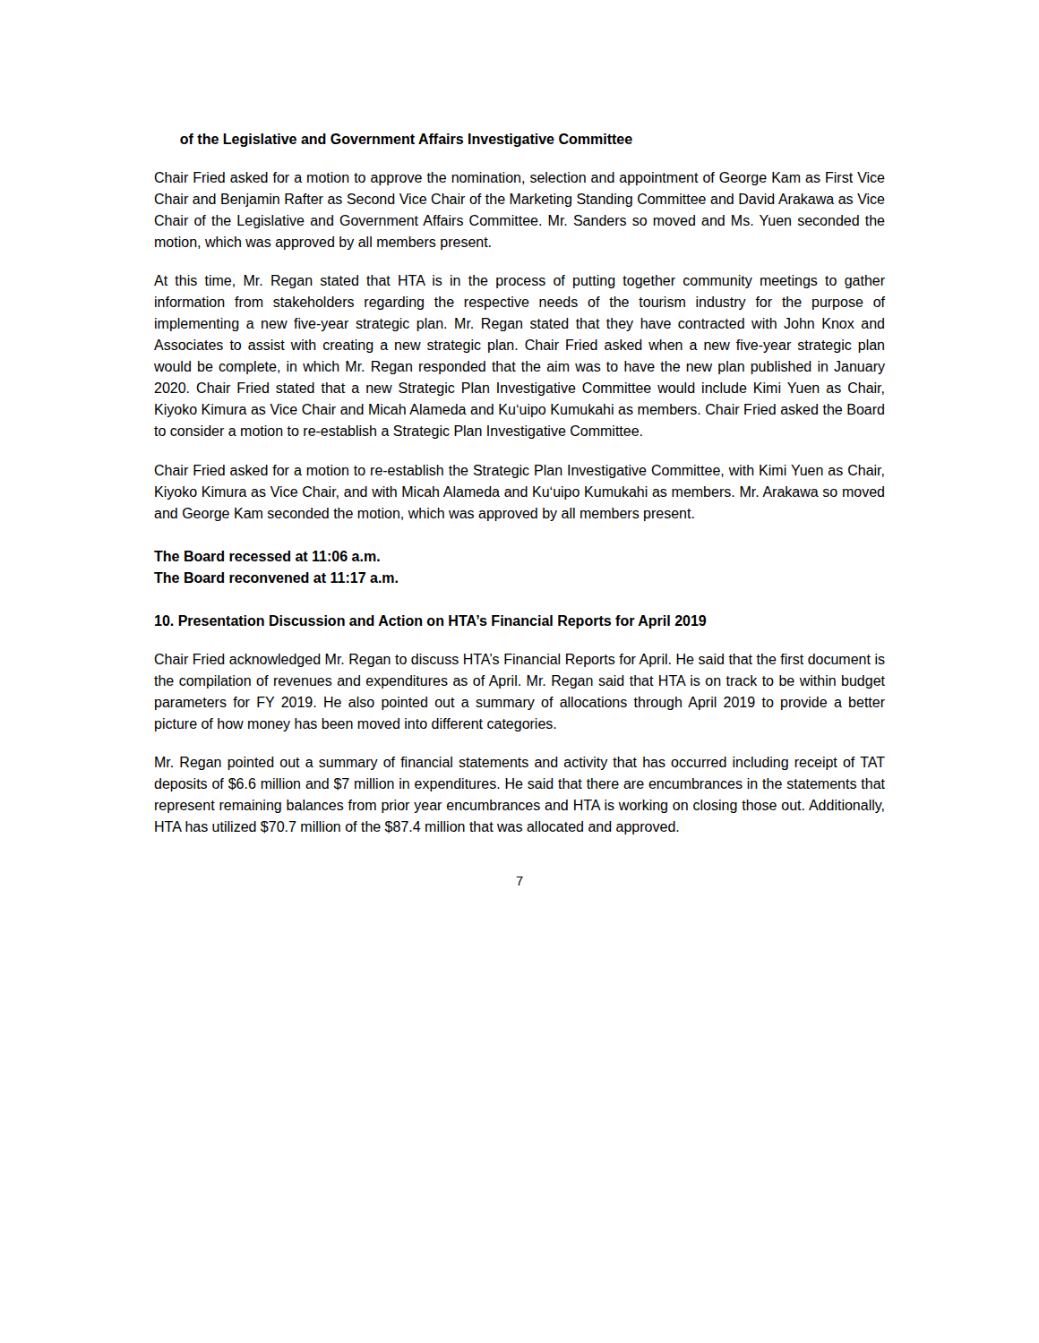of the Legislative and Government Affairs Investigative Committee
Chair Fried asked for a motion to approve the nomination, selection and appointment of George Kam as First Vice Chair and Benjamin Rafter as Second Vice Chair of the Marketing Standing Committee and David Arakawa as Vice Chair of the Legislative and Government Affairs Committee. Mr. Sanders so moved and Ms. Yuen seconded the motion, which was approved by all members present.
At this time, Mr. Regan stated that HTA is in the process of putting together community meetings to gather information from stakeholders regarding the respective needs of the tourism industry for the purpose of implementing a new five-year strategic plan. Mr. Regan stated that they have contracted with John Knox and Associates to assist with creating a new strategic plan. Chair Fried asked when a new five-year strategic plan would be complete, in which Mr. Regan responded that the aim was to have the new plan published in January 2020. Chair Fried stated that a new Strategic Plan Investigative Committee would include Kimi Yuen as Chair, Kiyoko Kimura as Vice Chair and Micah Alameda and Kuʻuipo Kumukahi as members. Chair Fried asked the Board to consider a motion to re-establish a Strategic Plan Investigative Committee.
Chair Fried asked for a motion to re-establish the Strategic Plan Investigative Committee, with Kimi Yuen as Chair, Kiyoko Kimura as Vice Chair, and with Micah Alameda and Kuʻuipo Kumukahi as members. Mr. Arakawa so moved and George Kam seconded the motion, which was approved by all members present.
The Board recessed at 11:06 a.m.
The Board reconvened at 11:17 a.m.
10. Presentation Discussion and Action on HTA’s Financial Reports for April 2019
Chair Fried acknowledged Mr. Regan to discuss HTA’s Financial Reports for April. He said that the first document is the compilation of revenues and expenditures as of April. Mr. Regan said that HTA is on track to be within budget parameters for FY 2019. He also pointed out a summary of allocations through April 2019 to provide a better picture of how money has been moved into different categories.
Mr. Regan pointed out a summary of financial statements and activity that has occurred including receipt of TAT deposits of $6.6 million and $7 million in expenditures. He said that there are encumbrances in the statements that represent remaining balances from prior year encumbrances and HTA is working on closing those out. Additionally, HTA has utilized $70.7 million of the $87.4 million that was allocated and approved.
7